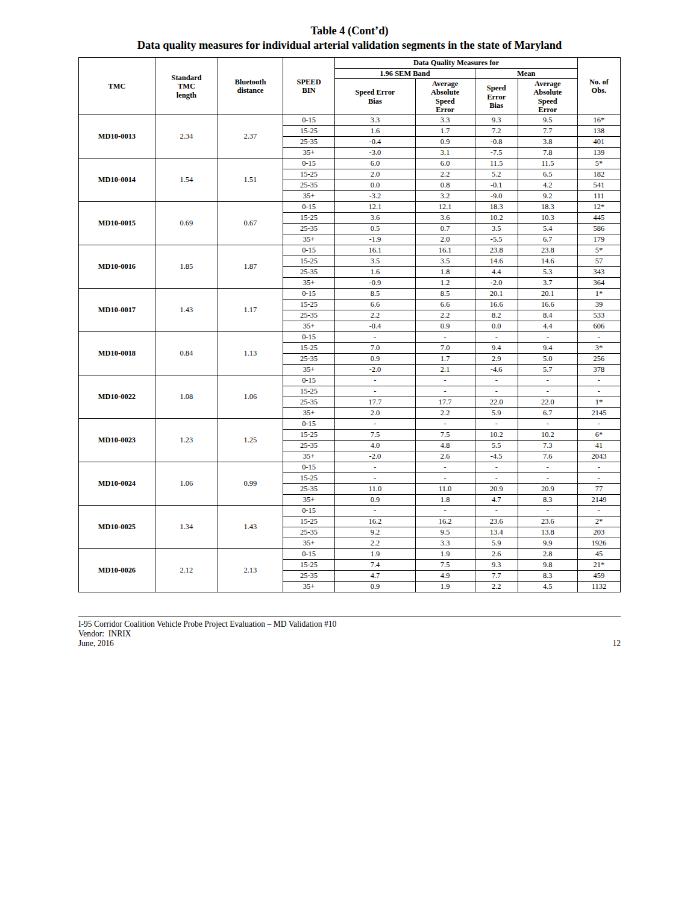Table 4 (Cont’d)
Data quality measures for individual arterial validation segments in the state of Maryland
| TMC | Standard TMC length | Bluetooth distance | SPEED BIN | Data Quality Measures for | No. of Obs. |
| --- | --- | --- | --- | --- | --- |
| 1.96 SEM Band | Mean |
| Speed Error Bias | Average Absolute Speed Error | Speed Error Bias | Average Absolute Speed Error |
| MD10-0013 | 2.34 | 2.37 | 0-15 | 3.3 | 3.3 | 9.3 | 9.5 | 16* |
| 15-25 | 1.6 | 1.7 | 7.2 | 7.7 | 138 |
| 25-35 | -0.4 | 0.9 | -0.8 | 3.8 | 401 |
| 35+ | -3.0 | 3.1 | -7.5 | 7.8 | 139 |
| MD10-0014 | 1.54 | 1.51 | 0-15 | 6.0 | 6.0 | 11.5 | 11.5 | 5* |
| 15-25 | 2.0 | 2.2 | 5.2 | 6.5 | 182 |
| 25-35 | 0.0 | 0.8 | -0.1 | 4.2 | 541 |
| 35+ | -3.2 | 3.2 | -9.0 | 9.2 | 111 |
| MD10-0015 | 0.69 | 0.67 | 0-15 | 12.1 | 12.1 | 18.3 | 18.3 | 12* |
| 15-25 | 3.6 | 3.6 | 10.2 | 10.3 | 445 |
| 25-35 | 0.5 | 0.7 | 3.5 | 5.4 | 586 |
| 35+ | -1.9 | 2.0 | -5.5 | 6.7 | 179 |
| MD10-0016 | 1.85 | 1.87 | 0-15 | 16.1 | 16.1 | 23.8 | 23.8 | 5* |
| 15-25 | 3.5 | 3.5 | 14.6 | 14.6 | 57 |
| 25-35 | 1.6 | 1.8 | 4.4 | 5.3 | 343 |
| 35+ | -0.9 | 1.2 | -2.0 | 3.7 | 364 |
| MD10-0017 | 1.43 | 1.17 | 0-15 | 8.5 | 8.5 | 20.1 | 20.1 | 1* |
| 15-25 | 6.6 | 6.6 | 16.6 | 16.6 | 39 |
| 25-35 | 2.2 | 2.2 | 8.2 | 8.4 | 533 |
| 35+ | -0.4 | 0.9 | 0.0 | 4.4 | 606 |
| MD10-0018 | 0.84 | 1.13 | 0-15 | - | - | - | - | - |
| 15-25 | 7.0 | 7.0 | 9.4 | 9.4 | 3* |
| 25-35 | 0.9 | 1.7 | 2.9 | 5.0 | 256 |
| 35+ | -2.0 | 2.1 | -4.6 | 5.7 | 378 |
| MD10-0022 | 1.08 | 1.06 | 0-15 | - | - | - | - | - |
| 15-25 | - | - | - | - | - |
| 25-35 | 17.7 | 17.7 | 22.0 | 22.0 | 1* |
| 35+ | 2.0 | 2.2 | 5.9 | 6.7 | 2145 |
| MD10-0023 | 1.23 | 1.25 | 0-15 | - | - | - | - | - |
| 15-25 | 7.5 | 7.5 | 10.2 | 10.2 | 6* |
| 25-35 | 4.0 | 4.8 | 5.5 | 7.3 | 41 |
| 35+ | -2.0 | 2.6 | -4.5 | 7.6 | 2043 |
| MD10-0024 | 1.06 | 0.99 | 0-15 | - | - | - | - | - |
| 15-25 | - | - | - | - | - |
| 25-35 | 11.0 | 11.0 | 20.9 | 20.9 | 77 |
| 35+ | 0.9 | 1.8 | 4.7 | 8.3 | 2149 |
| MD10-0025 | 1.34 | 1.43 | 0-15 | - | - | - | - | - |
| 15-25 | 16.2 | 16.2 | 23.6 | 23.6 | 2* |
| 25-35 | 9.2 | 9.5 | 13.4 | 13.8 | 203 |
| 35+ | 2.2 | 3.3 | 5.9 | 9.9 | 1926 |
| MD10-0026 | 2.12 | 2.13 | 0-15 | 1.9 | 1.9 | 2.6 | 2.8 | 45 |
| 15-25 | 7.4 | 7.5 | 9.3 | 9.8 | 21* |
| 25-35 | 4.7 | 4.9 | 7.7 | 8.3 | 459 |
| 35+ | 0.9 | 1.9 | 2.2 | 4.5 | 1132 |
I-95 Corridor Coalition Vehicle Probe Project Evaluation – MD Validation #10
Vendor: INRIX
June, 2016 12